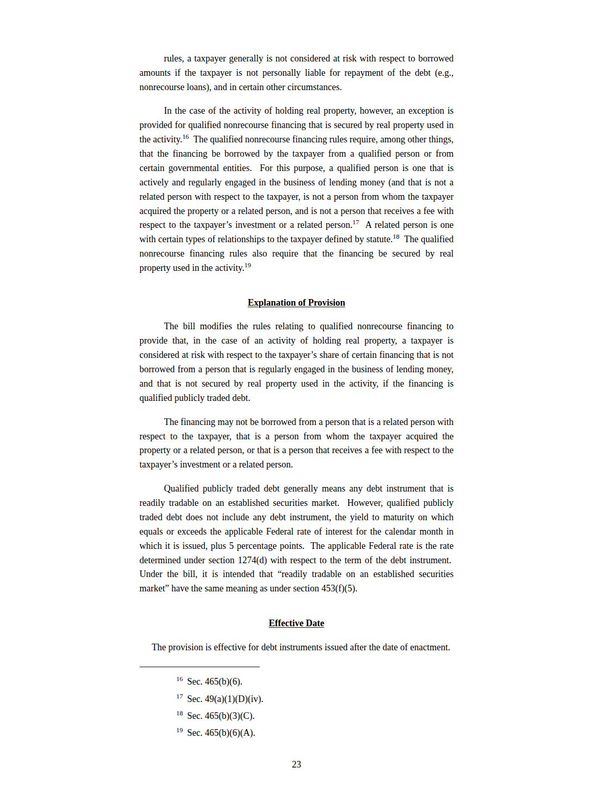rules, a taxpayer generally is not considered at risk with respect to borrowed amounts if the taxpayer is not personally liable for repayment of the debt (e.g., nonrecourse loans), and in certain other circumstances.
In the case of the activity of holding real property, however, an exception is provided for qualified nonrecourse financing that is secured by real property used in the activity.16 The qualified nonrecourse financing rules require, among other things, that the financing be borrowed by the taxpayer from a qualified person or from certain governmental entities. For this purpose, a qualified person is one that is actively and regularly engaged in the business of lending money (and that is not a related person with respect to the taxpayer, is not a person from whom the taxpayer acquired the property or a related person, and is not a person that receives a fee with respect to the taxpayer’s investment or a related person.17 A related person is one with certain types of relationships to the taxpayer defined by statute.18 The qualified nonrecourse financing rules also require that the financing be secured by real property used in the activity.19
Explanation of Provision
The bill modifies the rules relating to qualified nonrecourse financing to provide that, in the case of an activity of holding real property, a taxpayer is considered at risk with respect to the taxpayer’s share of certain financing that is not borrowed from a person that is regularly engaged in the business of lending money, and that is not secured by real property used in the activity, if the financing is qualified publicly traded debt.
The financing may not be borrowed from a person that is a related person with respect to the taxpayer, that is a person from whom the taxpayer acquired the property or a related person, or that is a person that receives a fee with respect to the taxpayer’s investment or a related person.
Qualified publicly traded debt generally means any debt instrument that is readily tradable on an established securities market. However, qualified publicly traded debt does not include any debt instrument, the yield to maturity on which equals or exceeds the applicable Federal rate of interest for the calendar month in which it is issued, plus 5 percentage points. The applicable Federal rate is the rate determined under section 1274(d) with respect to the term of the debt instrument. Under the bill, it is intended that “readily tradable on an established securities market” have the same meaning as under section 453(f)(5).
Effective Date
The provision is effective for debt instruments issued after the date of enactment.
16 Sec. 465(b)(6).
17 Sec. 49(a)(1)(D)(iv).
18 Sec. 465(b)(3)(C).
19 Sec. 465(b)(6)(A).
23